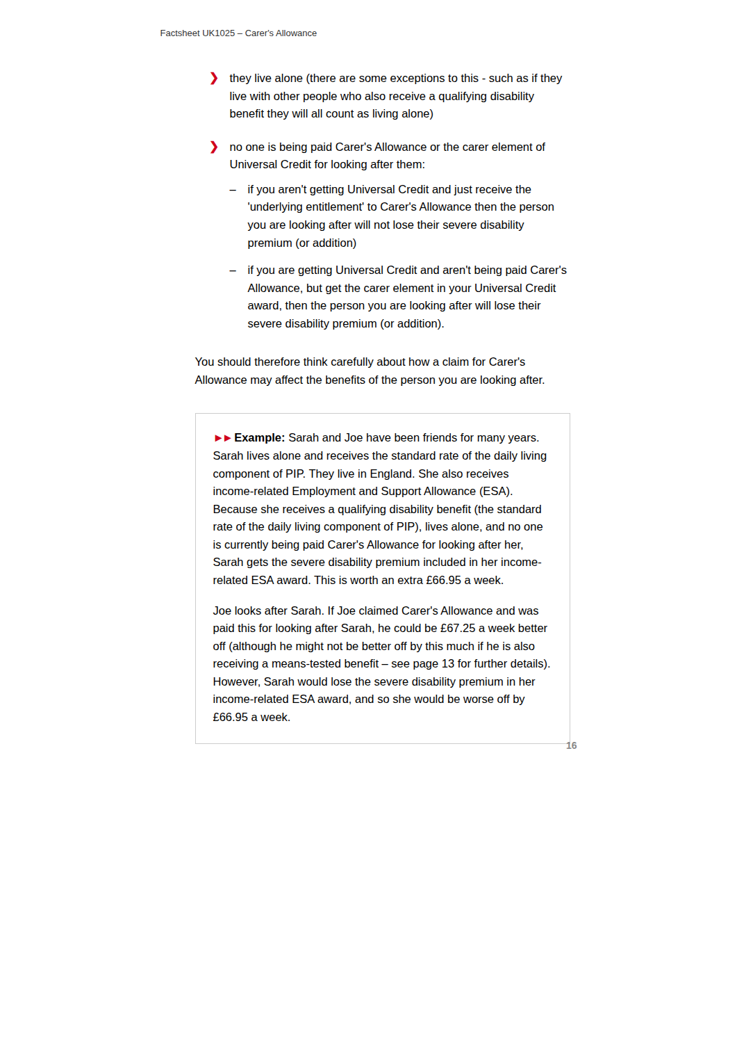Factsheet UK1025 – Carer's Allowance
they live alone (there are some exceptions to this - such as if they live with other people who also receive a qualifying disability benefit they will all count as living alone)
no one is being paid Carer's Allowance or the carer element of Universal Credit for looking after them:
if you aren't getting Universal Credit and just receive the 'underlying entitlement' to Carer's Allowance then the person you are looking after will not lose their severe disability premium (or addition)
if you are getting Universal Credit and aren't being paid Carer's Allowance, but get the carer element in your Universal Credit award, then the person you are looking after will lose their severe disability premium (or addition).
You should therefore think carefully about how a claim for Carer's Allowance may affect the benefits of the person you are looking after.
►►Example: Sarah and Joe have been friends for many years. Sarah lives alone and receives the standard rate of the daily living component of PIP. They live in England. She also receives income-related Employment and Support Allowance (ESA). Because she receives a qualifying disability benefit (the standard rate of the daily living component of PIP), lives alone, and no one is currently being paid Carer's Allowance for looking after her, Sarah gets the severe disability premium included in her income-related ESA award. This is worth an extra £66.95 a week.
Joe looks after Sarah. If Joe claimed Carer's Allowance and was paid this for looking after Sarah, he could be £67.25 a week better off (although he might not be better off by this much if he is also receiving a means-tested benefit – see page 13 for further details). However, Sarah would lose the severe disability premium in her income-related ESA award, and so she would be worse off by £66.95 a week.
16